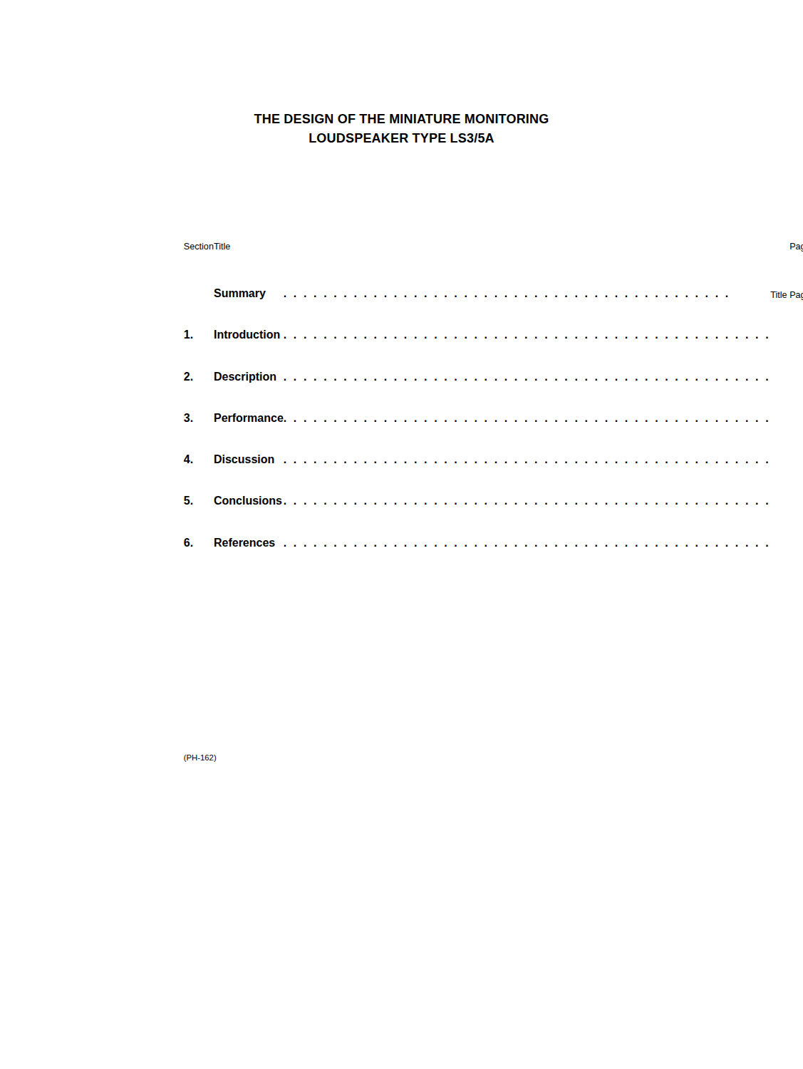THE DESIGN OF THE MINIATURE MONITORING
LOUDSPEAKER TYPE LS3/5A
| Section | Title | | Page |
| | Summary | . . . . . . . . . . . . . . . . . . . . . . . . . . . . . . . . . . . . . . . . . . . . . | Title Page |
| 1. | Introduction | . . . . . . . . . . . . . . . . . . . . . . . . . . . . . . . . . . . . . . . . . . . . . . . . . | 1 |
| 2. | Description | . . . . . . . . . . . . . . . . . . . . . . . . . . . . . . . . . . . . . . . . . . . . . . . . . | 1 |
| 3. | Performance | . . . . . . . . . . . . . . . . . . . . . . . . . . . . . . . . . . . . . . . . . . . . . . . . . | 3 |
| 4. | Discussion | . . . . . . . . . . . . . . . . . . . . . . . . . . . . . . . . . . . . . . . . . . . . . . . . . | 5 |
| 5. | Conclusions | . . . . . . . . . . . . . . . . . . . . . . . . . . . . . . . . . . . . . . . . . . . . . . . . . | 5 |
| 6. | References | . . . . . . . . . . . . . . . . . . . . . . . . . . . . . . . . . . . . . . . . . . . . . . . . . | 6 |
(PH-162)